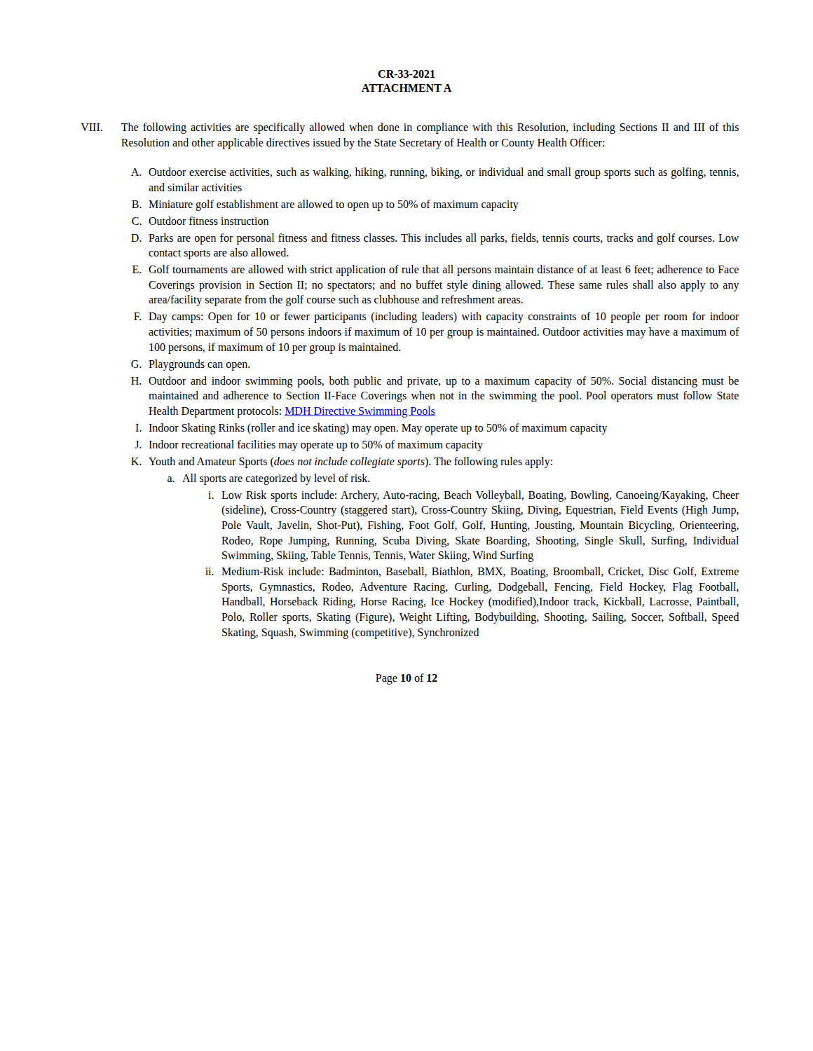CR-33-2021
ATTACHMENT A
VIII.
The following activities are specifically allowed when done in compliance with this Resolution, including Sections II and III of this Resolution and other applicable directives issued by the State Secretary of Health or County Health Officer:
Outdoor exercise activities, such as walking, hiking, running, biking, or individual and small group sports such as golfing, tennis, and similar activities
Miniature golf establishment are allowed to open up to 50% of maximum capacity
Outdoor fitness instruction
Parks are open for personal fitness and fitness classes. This includes all parks, fields, tennis courts, tracks and golf courses. Low contact sports are also allowed.
Golf tournaments are allowed with strict application of rule that all persons maintain distance of at least 6 feet; adherence to Face Coverings provision in Section II; no spectators; and no buffet style dining allowed. These same rules shall also apply to any area/facility separate from the golf course such as clubhouse and refreshment areas.
Day camps: Open for 10 or fewer participants (including leaders) with capacity constraints of 10 people per room for indoor activities; maximum of 50 persons indoors if maximum of 10 per group is maintained. Outdoor activities may have a maximum of 100 persons, if maximum of 10 per group is maintained.
Playgrounds can open.
Outdoor and indoor swimming pools, both public and private, up to a maximum capacity of 50%. Social distancing must be maintained and adherence to Section II-Face Coverings when not in the swimming the pool. Pool operators must follow State Health Department protocols: MDH Directive Swimming Pools
Indoor Skating Rinks (roller and ice skating) may open. May operate up to 50% of maximum capacity
Indoor recreational facilities may operate up to 50% of maximum capacity
Youth and Amateur Sports (does not include collegiate sports). The following rules apply:
All sports are categorized by level of risk.
Low Risk sports include: Archery, Auto-racing, Beach Volleyball, Boating, Bowling, Canoeing/Kayaking, Cheer (sideline), Cross-Country (staggered start), Cross-Country Skiing, Diving, Equestrian, Field Events (High Jump, Pole Vault, Javelin, Shot-Put), Fishing, Foot Golf, Golf, Hunting, Jousting, Mountain Bicycling, Orienteering, Rodeo, Rope Jumping, Running, Scuba Diving, Skate Boarding, Shooting, Single Skull, Surfing, Individual Swimming, Skiing, Table Tennis, Tennis, Water Skiing, Wind Surfing
Medium-Risk include: Badminton, Baseball, Biathlon, BMX, Boating, Broomball, Cricket, Disc Golf, Extreme Sports, Gymnastics, Rodeo, Adventure Racing, Curling, Dodgeball, Fencing, Field Hockey, Flag Football, Handball, Horseback Riding, Horse Racing, Ice Hockey (modified),Indoor track, Kickball, Lacrosse, Paintball, Polo, Roller sports, Skating (Figure), Weight Lifting, Bodybuilding, Shooting, Sailing, Soccer, Softball, Speed Skating, Squash, Swimming (competitive), Synchronized
Page 10 of 12